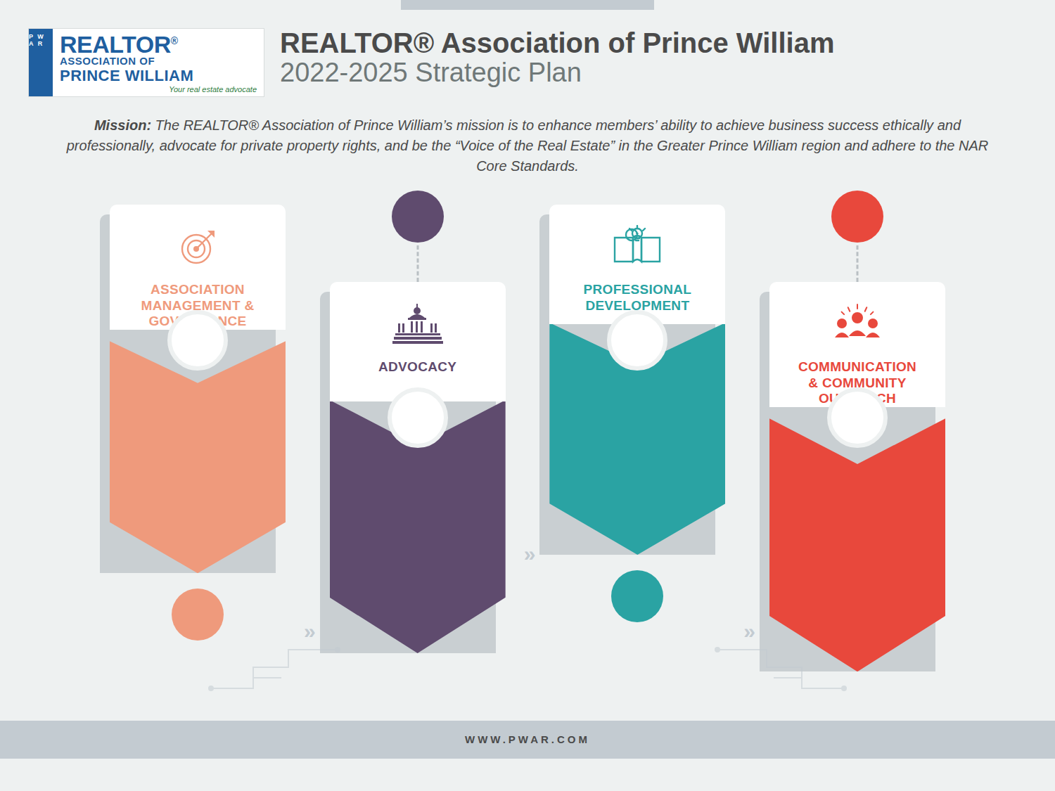P W A R
REALTOR®
ASSOCIATION OF
PRINCE WILLIAM
Your real estate advocate
REALTOR® Association of Prince William
2022-2025 Strategic Plan
Mission: The REALTOR® Association of Prince William’s mission is to enhance members’ ability to achieve business success ethically and professionally, advocate for private property rights, and be the “Voice of the Real Estate” in the Greater Prince William region and adhere to the NAR Core Standards.
Association
Management &
Governance
»
Advocacy
»
Professional
Development
»
Communication
& Community
Outreach
WWW.PWAR.COM